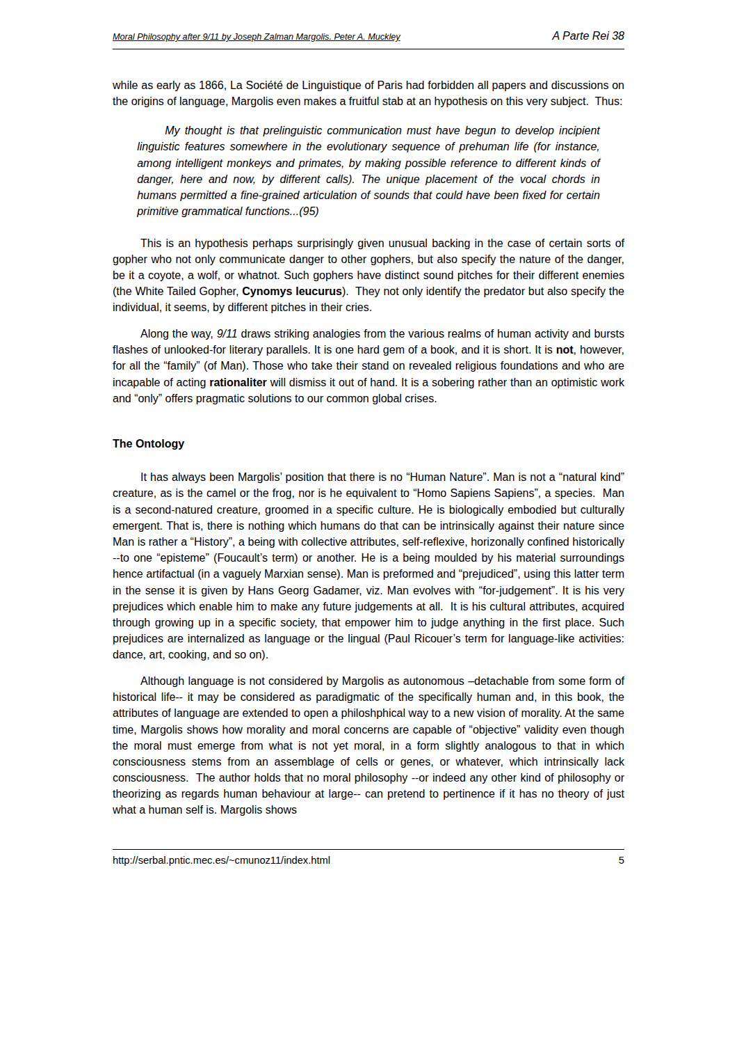Moral Philosophy after 9/11 by Joseph Zalman Margolis. Peter A. Muckley A Parte Rei 38
while as early as 1866, La Société de Linguistique of Paris had forbidden all papers and discussions on the origins of language, Margolis even makes a fruitful stab at an hypothesis on this very subject. Thus:
My thought is that prelinguistic communication must have begun to develop incipient linguistic features somewhere in the evolutionary sequence of prehuman life (for instance, among intelligent monkeys and primates, by making possible reference to different kinds of danger, here and now, by different calls). The unique placement of the vocal chords in humans permitted a fine-grained articulation of sounds that could have been fixed for certain primitive grammatical functions...(95)
This is an hypothesis perhaps surprisingly given unusual backing in the case of certain sorts of gopher who not only communicate danger to other gophers, but also specify the nature of the danger, be it a coyote, a wolf, or whatnot. Such gophers have distinct sound pitches for their different enemies (the White Tailed Gopher, Cynomys leucurus). They not only identify the predator but also specify the individual, it seems, by different pitches in their cries.
Along the way, 9/11 draws striking analogies from the various realms of human activity and bursts flashes of unlooked-for literary parallels. It is one hard gem of a book, and it is short. It is not, however, for all the “family” (of Man). Those who take their stand on revealed religious foundations and who are incapable of acting rationaliter will dismiss it out of hand. It is a sobering rather than an optimistic work and “only” offers pragmatic solutions to our common global crises.
The Ontology
It has always been Margolis’ position that there is no “Human Nature”. Man is not a “natural kind” creature, as is the camel or the frog, nor is he equivalent to “Homo Sapiens Sapiens”, a species. Man is a second-natured creature, groomed in a specific culture. He is biologically embodied but culturally emergent. That is, there is nothing which humans do that can be intrinsically against their nature since Man is rather a “History”, a being with collective attributes, self-reflexive, horizonally confined historically --to one “episteme” (Foucault’s term) or another. He is a being moulded by his material surroundings hence artifactual (in a vaguely Marxian sense). Man is preformed and “prejudiced”, using this latter term in the sense it is given by Hans Georg Gadamer, viz. Man evolves with “for-judgement”. It is his very prejudices which enable him to make any future judgements at all. It is his cultural attributes, acquired through growing up in a specific society, that empower him to judge anything in the first place. Such prejudices are internalized as language or the lingual (Paul Ricouer’s term for language-like activities: dance, art, cooking, and so on).
Although language is not considered by Margolis as autonomous –detachable from some form of historical life-- it may be considered as paradigmatic of the specifically human and, in this book, the attributes of language are extended to open a philoshphical way to a new vision of morality. At the same time, Margolis shows how morality and moral concerns are capable of “objective” validity even though the moral must emerge from what is not yet moral, in a form slightly analogous to that in which consciousness stems from an assemblage of cells or genes, or whatever, which intrinsically lack consciousness. The author holds that no moral philosophy --or indeed any other kind of philosophy or theorizing as regards human behaviour at large-- can pretend to pertinence if it has no theory of just what a human self is. Margolis shows
http://serbal.pntic.mec.es/~cmunoz11/index.html 5